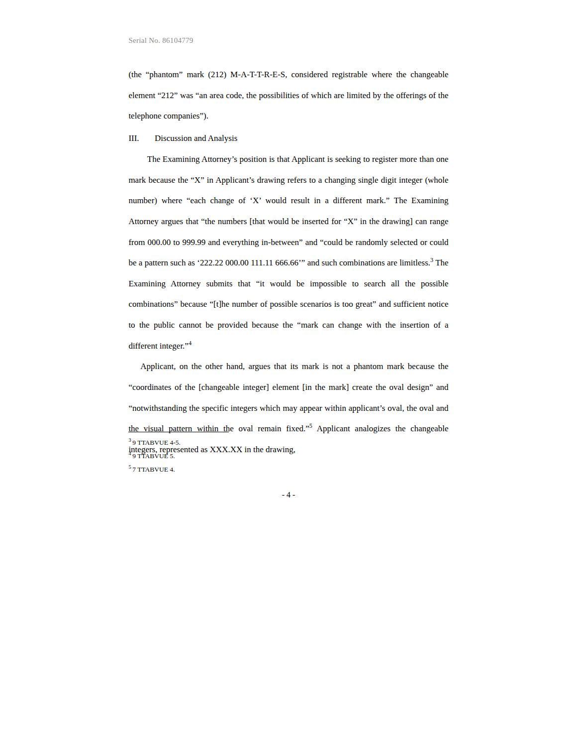Serial No. 86104779
(the “phantom” mark (212) M-A-T-T-R-E-S, considered registrable where the changeable element “212” was “an area code, the possibilities of which are limited by the offerings of the telephone companies”).
III. Discussion and Analysis
The Examining Attorney’s position is that Applicant is seeking to register more than one mark because the “X” in Applicant’s drawing refers to a changing single digit integer (whole number) where “each change of ‘X’ would result in a different mark.” The Examining Attorney argues that “the numbers [that would be inserted for “X” in the drawing] can range from 000.00 to 999.99 and everything in-between” and “could be randomly selected or could be a pattern such as ‘222.22 000.00 111.11 666.66’” and such combinations are limitless.3 The Examining Attorney submits that “it would be impossible to search all the possible combinations” because “[t]he number of possible scenarios is too great” and sufficient notice to the public cannot be provided because the “mark can change with the insertion of a different integer.”4
Applicant, on the other hand, argues that its mark is not a phantom mark because the “coordinates of the [changeable integer] element [in the mark] create the oval design” and “notwithstanding the specific integers which may appear within applicant’s oval, the oval and the visual pattern within the oval remain fixed.”5 Applicant analogizes the changeable integers, represented as XXX.XX in the drawing,
39 TTABVUE 4-5.
49 TTABVUE 5.
57 TTABVUE 4.
- 4 -